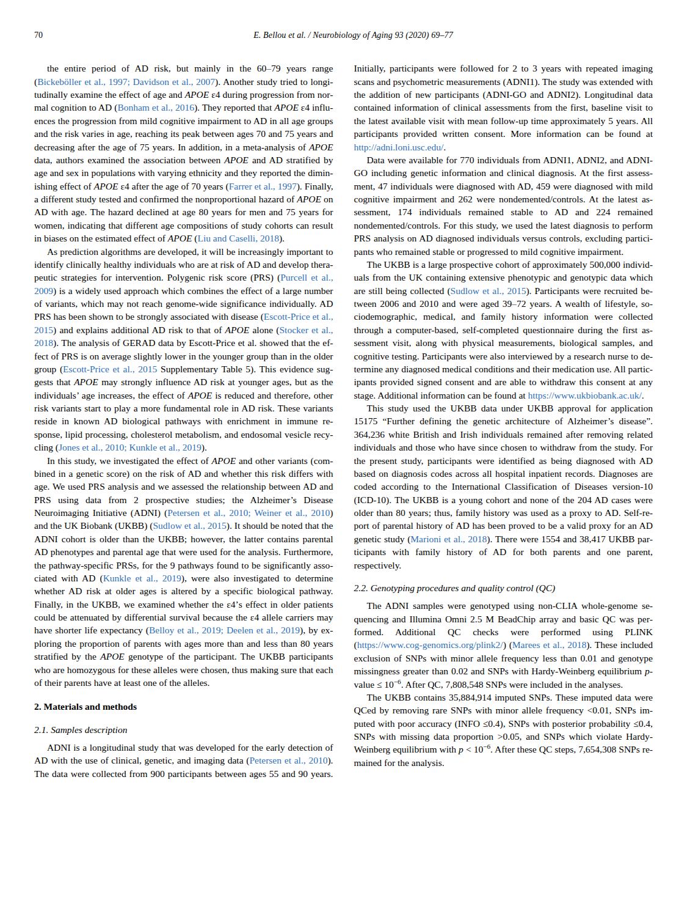70 E. Bellou et al. / Neurobiology of Aging 93 (2020) 69–77
the entire period of AD risk, but mainly in the 60–79 years range (Bickeböller et al., 1997; Davidson et al., 2007). Another study tried to longitudinally examine the effect of age and APOE ε4 during progression from normal cognition to AD (Bonham et al., 2016). They reported that APOE ε4 influences the progression from mild cognitive impairment to AD in all age groups and the risk varies in age, reaching its peak between ages 70 and 75 years and decreasing after the age of 75 years. In addition, in a meta-analysis of APOE data, authors examined the association between APOE and AD stratified by age and sex in populations with varying ethnicity and they reported the diminishing effect of APOE ε4 after the age of 70 years (Farrer et al., 1997). Finally, a different study tested and confirmed the nonproportional hazard of APOE on AD with age. The hazard declined at age 80 years for men and 75 years for women, indicating that different age compositions of study cohorts can result in biases on the estimated effect of APOE (Liu and Caselli, 2018).
As prediction algorithms are developed, it will be increasingly important to identify clinically healthy individuals who are at risk of AD and develop therapeutic strategies for intervention. Polygenic risk score (PRS) (Purcell et al., 2009) is a widely used approach which combines the effect of a large number of variants, which may not reach genome-wide significance individually. AD PRS has been shown to be strongly associated with disease (Escott-Price et al., 2015) and explains additional AD risk to that of APOE alone (Stocker et al., 2018). The analysis of GERAD data by Escott-Price et al. showed that the effect of PRS is on average slightly lower in the younger group than in the older group (Escott-Price et al., 2015 Supplementary Table 5). This evidence suggests that APOE may strongly influence AD risk at younger ages, but as the individuals’ age increases, the effect of APOE is reduced and therefore, other risk variants start to play a more fundamental role in AD risk. These variants reside in known AD biological pathways with enrichment in immune response, lipid processing, cholesterol metabolism, and endosomal vesicle recycling (Jones et al., 2010; Kunkle et al., 2019).
In this study, we investigated the effect of APOE and other variants (combined in a genetic score) on the risk of AD and whether this risk differs with age. We used PRS analysis and we assessed the relationship between AD and PRS using data from 2 prospective studies; the Alzheimer’s Disease Neuroimaging Initiative (ADNI) (Petersen et al., 2010; Weiner et al., 2010) and the UK Biobank (UKBB) (Sudlow et al., 2015). It should be noted that the ADNI cohort is older than the UKBB; however, the latter contains parental AD phenotypes and parental age that were used for the analysis. Furthermore, the pathway-specific PRSs, for the 9 pathways found to be significantly associated with AD (Kunkle et al., 2019), were also investigated to determine whether AD risk at older ages is altered by a specific biological pathway. Finally, in the UKBB, we examined whether the ε4’s effect in older patients could be attenuated by differential survival because the ε4 allele carriers may have shorter life expectancy (Belloy et al., 2019; Deelen et al., 2019), by exploring the proportion of parents with ages more than and less than 80 years stratified by the APOE genotype of the participant. The UKBB participants who are homozygous for these alleles were chosen, thus making sure that each of their parents have at least one of the alleles.
2. Materials and methods
2.1. Samples description
ADNI is a longitudinal study that was developed for the early detection of AD with the use of clinical, genetic, and imaging data (Petersen et al., 2010). The data were collected from 900 participants between ages 55 and 90 years. Initially, participants were followed for 2 to 3 years with repeated imaging scans and psychometric measurements (ADNI1). The study was extended with the addition of new participants (ADNI-GO and ADNI2). Longitudinal data contained information of clinical assessments from the first, baseline visit to the latest available visit with mean follow-up time approximately 5 years. All participants provided written consent. More information can be found at http://adni.loni.usc.edu/.
Data were available for 770 individuals from ADNI1, ADNI2, and ADNI-GO including genetic information and clinical diagnosis. At the first assessment, 47 individuals were diagnosed with AD, 459 were diagnosed with mild cognitive impairment and 262 were nondemented/controls. At the latest assessment, 174 individuals remained stable to AD and 224 remained nondemented/controls. For this study, we used the latest diagnosis to perform PRS analysis on AD diagnosed individuals versus controls, excluding participants who remained stable or progressed to mild cognitive impairment.
The UKBB is a large prospective cohort of approximately 500,000 individuals from the UK containing extensive phenotypic and genotypic data which are still being collected (Sudlow et al., 2015). Participants were recruited between 2006 and 2010 and were aged 39–72 years. A wealth of lifestyle, sociodemographic, medical, and family history information were collected through a computer-based, self-completed questionnaire during the first assessment visit, along with physical measurements, biological samples, and cognitive testing. Participants were also interviewed by a research nurse to determine any diagnosed medical conditions and their medication use. All participants provided signed consent and are able to withdraw this consent at any stage. Additional information can be found at https://www.ukbiobank.ac.uk/.
This study used the UKBB data under UKBB approval for application 15175 “Further defining the genetic architecture of Alzheimer’s disease”. 364,236 white British and Irish individuals remained after removing related individuals and those who have since chosen to withdraw from the study. For the present study, participants were identified as being diagnosed with AD based on diagnosis codes across all hospital inpatient records. Diagnoses are coded according to the International Classification of Diseases version-10 (ICD-10). The UKBB is a young cohort and none of the 204 AD cases were older than 80 years; thus, family history was used as a proxy to AD. Self-report of parental history of AD has been proved to be a valid proxy for an AD genetic study (Marioni et al., 2018). There were 1554 and 38,417 UKBB participants with family history of AD for both parents and one parent, respectively.
2.2. Genotyping procedures and quality control (QC)
The ADNI samples were genotyped using non-CLIA whole-genome sequencing and Illumina Omni 2.5 M BeadChip array and basic QC was performed. Additional QC checks were performed using PLINK (https://www.cog-genomics.org/plink2/) (Marees et al., 2018). These included exclusion of SNPs with minor allele frequency less than 0.01 and genotype missingness greater than 0.02 and SNPs with Hardy-Weinberg equilibrium p-value ≤ 10−6. After QC, 7,808,548 SNPs were included in the analyses.
The UKBB contains 35,884,914 imputed SNPs. These imputed data were QCed by removing rare SNPs with minor allele frequency <0.01, SNPs imputed with poor accuracy (INFO ≤0.4), SNPs with posterior probability ≤0.4, SNPs with missing data proportion >0.05, and SNPs which violate Hardy-Weinberg equilibrium with p < 10−6. After these QC steps, 7,654,308 SNPs remained for the analysis.